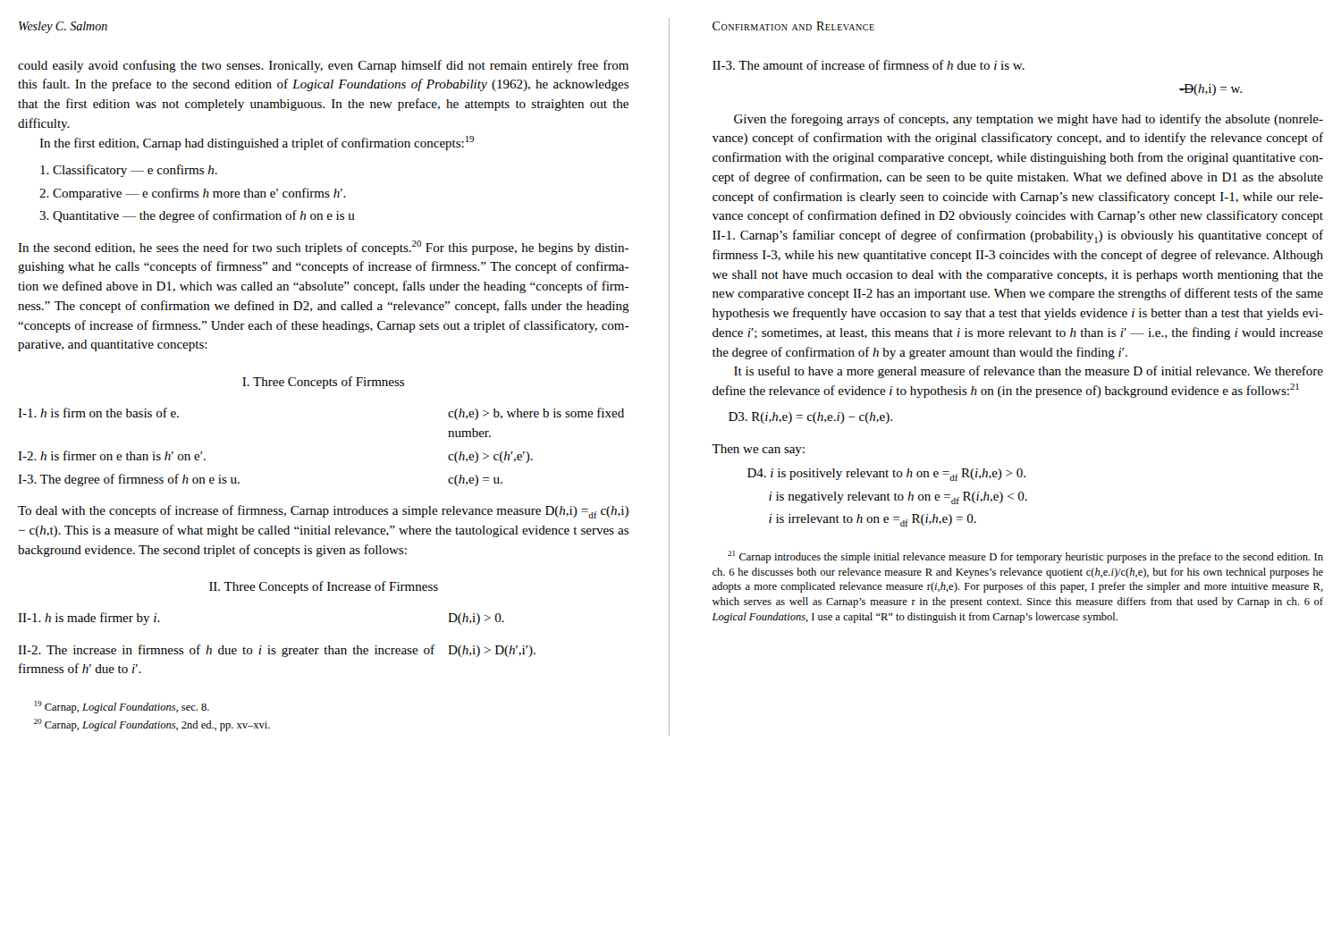Wesley C. Salmon
could easily avoid confusing the two senses. Ironically, even Carnap himself did not remain entirely free from this fault. In the preface to the second edition of Logical Foundations of Probability (1962), he acknowledges that the first edition was not completely unambiguous. In the new preface, he attempts to straighten out the difficulty.
In the first edition, Carnap had distinguished a triplet of confirmation concepts:19
Classificatory — e confirms h.
Comparative — e confirms h more than e′ confirms h′.
Quantitative — the degree of confirmation of h on e is u
In the second edition, he sees the need for two such triplets of concepts.20 For this purpose, he begins by distinguishing what he calls “concepts of firmness” and “concepts of increase of firmness.” The concept of confirmation we defined above in D1, which was called an “absolute” concept, falls under the heading “concepts of firmness.” The concept of confirmation we defined in D2, and called a “relevance” concept, falls under the heading “concepts of increase of firmness.” Under each of these headings, Carnap sets out a triplet of classificatory, comparative, and quantitative concepts:
I. Three Concepts of Firmness
I-1. h is firm on the basis of e. c(h,e) > b, where b is some fixed number.
I-2. h is firmer on e than is h′ on e′. c(h,e) > c(h′,e′).
I-3. The degree of firmness of h on e is u. c(h,e) = u.
To deal with the concepts of increase of firmness, Carnap introduces a simple relevance measure D(h,i) =df c(h,i) − c(h,t). This is a measure of what might be called “initial relevance,” where the tautological evidence t serves as background evidence. The second triplet of concepts is given as follows:
II. Three Concepts of Increase of Firmness
II-1. h is made firmer by i. D(h,i) > 0.
II-2. The increase in firmness of h due to i is greater than the increase of firmness of h′ due to i′. D(h,i) > D(h′,i′).
19 Carnap, Logical Foundations, sec. 8.
20 Carnap, Logical Foundations, 2nd ed., pp. xv–xvi.
Confirmation and Relevance
II-3. The amount of increase of firmness of h due to i is w.
-D(h,i) = w.
Given the foregoing arrays of concepts, any temptation we might have had to identify the absolute (nonrelevance) concept of confirmation with the original classificatory concept, and to identify the relevance concept of confirmation with the original comparative concept, while distinguishing both from the original quantitative concept of degree of confirmation, can be seen to be quite mistaken. What we defined above in D1 as the absolute concept of confirmation is clearly seen to coincide with Carnap’s new classificatory concept I-1, while our relevance concept of confirmation defined in D2 obviously coincides with Carnap’s other new classificatory concept II-1. Carnap’s familiar concept of degree of confirmation (probability1) is obviously his quantitative concept of firmness I-3, while his new quantitative concept II-3 coincides with the concept of degree of relevance. Although we shall not have much occasion to deal with the comparative concepts, it is perhaps worth mentioning that the new comparative concept II-2 has an important use. When we compare the strengths of different tests of the same hypothesis we frequently have occasion to say that a test that yields evidence i is better than a test that yields evidence i′; sometimes, at least, this means that i is more relevant to h than is i′ — i.e., the finding i would increase the degree of confirmation of h by a greater amount than would the finding i′.
It is useful to have a more general measure of relevance than the measure D of initial relevance. We therefore define the relevance of evidence i to hypothesis h on (in the presence of) background evidence e as follows:21
D3. R(i,h,e) = c(h,e.i) − c(h,e).
Then we can say:
D4. i is positively relevant to h on e =df R(i,h,e) > 0.
i is negatively relevant to h on e =df R(i,h,e) < 0.
i is irrelevant to h on e =df R(i,h,e) = 0.
21 Carnap introduces the simple initial relevance measure D for temporary heuristic purposes in the preface to the second edition. In ch. 6 he discusses both our relevance measure R and Keynes’s relevance quotient c(h,e.i)/c(h,e), but for his own technical purposes he adopts a more complicated relevance measure r(i,h,e). For purposes of this paper, I prefer the simpler and more intuitive measure R, which serves as well as Carnap’s measure r in the present context. Since this measure differs from that used by Carnap in ch. 6 of Logical Foundations, I use a capital “R” to distinguish it from Carnap’s lowercase symbol.